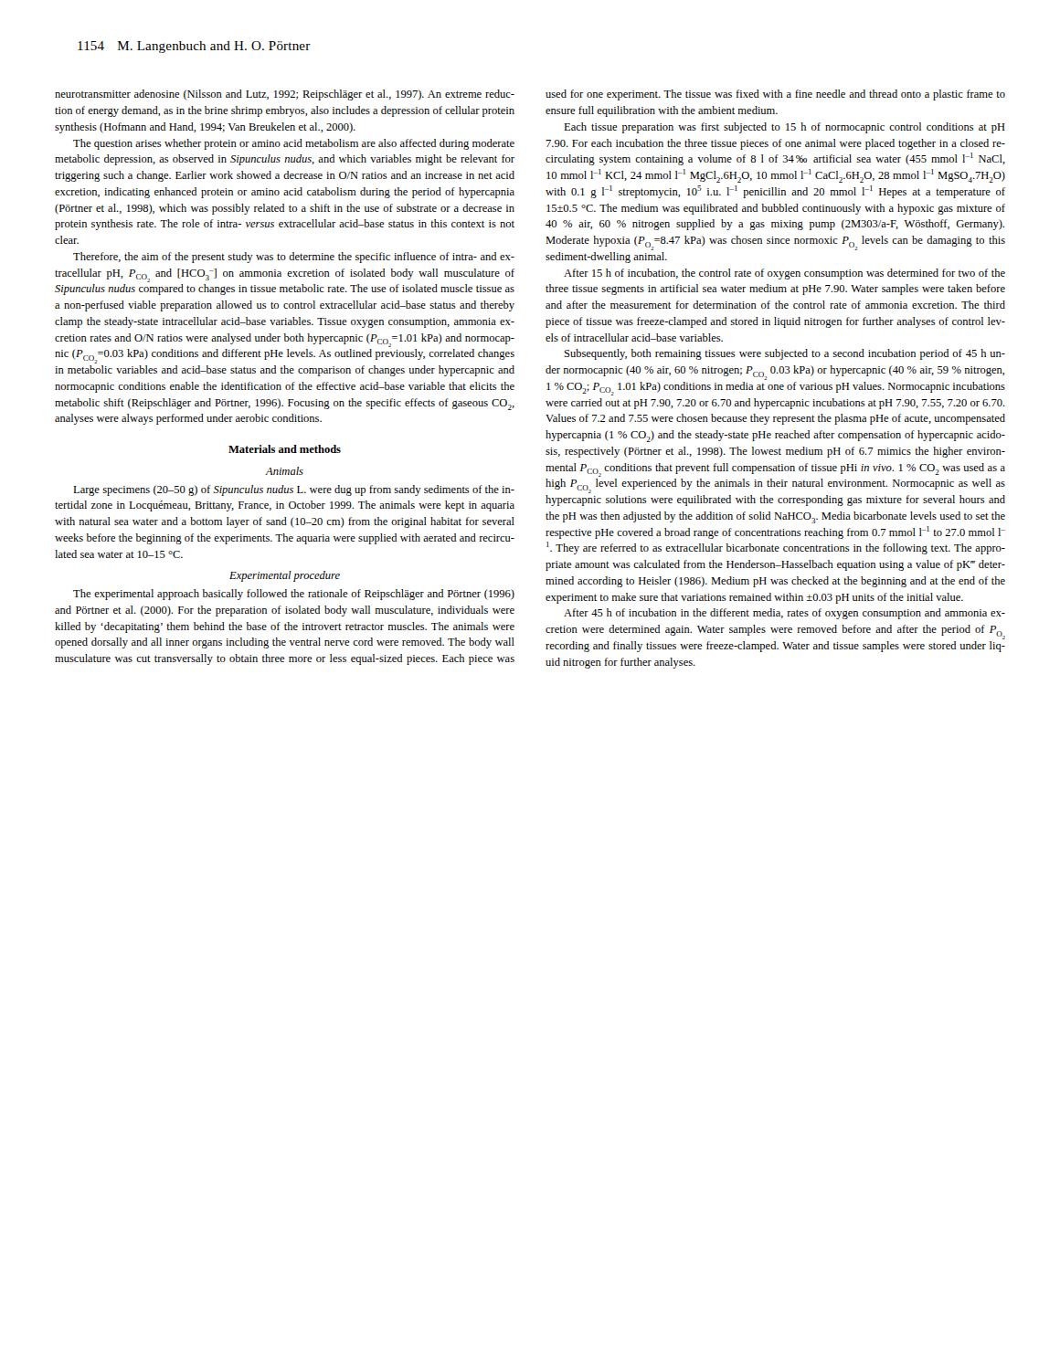1154 M. Langenbuch and H. O. Pörtner
neurotransmitter adenosine (Nilsson and Lutz, 1992; Reipschläger et al., 1997). An extreme reduction of energy demand, as in the brine shrimp embryos, also includes a depression of cellular protein synthesis (Hofmann and Hand, 1994; Van Breukelen et al., 2000).
The question arises whether protein or amino acid metabolism are also affected during moderate metabolic depression, as observed in Sipunculus nudus, and which variables might be relevant for triggering such a change. Earlier work showed a decrease in O/N ratios and an increase in net acid excretion, indicating enhanced protein or amino acid catabolism during the period of hypercapnia (Pörtner et al., 1998), which was possibly related to a shift in the use of substrate or a decrease in protein synthesis rate. The role of intra- versus extracellular acid–base status in this context is not clear.
Therefore, the aim of the present study was to determine the specific influence of intra- and extracellular pH, PCO2 and [HCO3–] on ammonia excretion of isolated body wall musculature of Sipunculus nudus compared to changes in tissue metabolic rate. The use of isolated muscle tissue as a non-perfused viable preparation allowed us to control extracellular acid–base status and thereby clamp the steady-state intracellular acid–base variables. Tissue oxygen consumption, ammonia excretion rates and O/N ratios were analysed under both hypercapnic (PCO2=1.01 kPa) and normocapnic (PCO2=0.03 kPa) conditions and different pHe levels. As outlined previously, correlated changes in metabolic variables and acid–base status and the comparison of changes under hypercapnic and normocapnic conditions enable the identification of the effective acid–base variable that elicits the metabolic shift (Reipschläger and Pörtner, 1996). Focusing on the specific effects of gaseous CO2, analyses were always performed under aerobic conditions.
Materials and methods
Animals
Large specimens (20–50 g) of Sipunculus nudus L. were dug up from sandy sediments of the intertidal zone in Locquémeau, Brittany, France, in October 1999. The animals were kept in aquaria with natural sea water and a bottom layer of sand (10–20 cm) from the original habitat for several weeks before the beginning of the experiments. The aquaria were supplied with aerated and recirculated sea water at 10–15 °C.
Experimental procedure
The experimental approach basically followed the rationale of Reipschläger and Pörtner (1996) and Pörtner et al. (2000). For the preparation of isolated body wall musculature, individuals were killed by ‘decapitating’ them behind the base of the introvert retractor muscles. The animals were opened dorsally and all inner organs including the ventral nerve cord were removed. The body wall musculature was cut transversally to obtain three more or less equal-sized pieces. Each piece was used for one experiment. The tissue was fixed with a fine needle and thread onto a plastic frame to ensure full equilibration with the ambient medium.
Each tissue preparation was first subjected to 15 h of normocapnic control conditions at pH 7.90. For each incubation the three tissue pieces of one animal were placed together in a closed recirculating system containing a volume of 8 l of 34‰ artificial sea water (455 mmol l–1 NaCl, 10 mmol l–1 KCl, 24 mmol l–1 MgCl2.6H2O, 10 mmol l–1 CaCl2.6H2O, 28 mmol l–1 MgSO4.7H2O) with 0.1 g l–1 streptomycin, 105 i.u. l–1 penicillin and 20 mmol l–1 Hepes at a temperature of 15±0.5 °C. The medium was equilibrated and bubbled continuously with a hypoxic gas mixture of 40 % air, 60 % nitrogen supplied by a gas mixing pump (2M303/a-F, Wösthoff, Germany). Moderate hypoxia (PO2=8.47 kPa) was chosen since normoxic PO2 levels can be damaging to this sediment-dwelling animal.
After 15 h of incubation, the control rate of oxygen consumption was determined for two of the three tissue segments in artificial sea water medium at pHe 7.90. Water samples were taken before and after the measurement for determination of the control rate of ammonia excretion. The third piece of tissue was freeze-clamped and stored in liquid nitrogen for further analyses of control levels of intracellular acid–base variables.
Subsequently, both remaining tissues were subjected to a second incubation period of 45 h under normocapnic (40 % air, 60 % nitrogen; PCO2 0.03 kPa) or hypercapnic (40 % air, 59 % nitrogen, 1 % CO2; PCO2 1.01 kPa) conditions in media at one of various pH values. Normocapnic incubations were carried out at pH 7.90, 7.20 or 6.70 and hypercapnic incubations at pH 7.90, 7.55, 7.20 or 6.70. Values of 7.2 and 7.55 were chosen because they represent the plasma pHe of acute, uncompensated hypercapnia (1 % CO2) and the steady-state pHe reached after compensation of hypercapnic acidosis, respectively (Pörtner et al., 1998). The lowest medium pH of 6.7 mimics the higher environmental PCO2 conditions that prevent full compensation of tissue pHi in vivo. 1 % CO2 was used as a high PCO2 level experienced by the animals in their natural environment. Normocapnic as well as hypercapnic solutions were equilibrated with the corresponding gas mixture for several hours and the pH was then adjusted by the addition of solid NaHCO3. Media bicarbonate levels used to set the respective pHe covered a broad range of concentrations reaching from 0.7 mmol l–1 to 27.0 mmol l–1. They are referred to as extracellular bicarbonate concentrations in the following text. The appropriate amount was calculated from the Henderson–Hasselbach equation using a value of pK‴ determined according to Heisler (1986). Medium pH was checked at the beginning and at the end of the experiment to make sure that variations remained within ±0.03 pH units of the initial value.
After 45 h of incubation in the different media, rates of oxygen consumption and ammonia excretion were determined again. Water samples were removed before and after the period of PO2 recording and finally tissues were freeze-clamped. Water and tissue samples were stored under liquid nitrogen for further analyses.